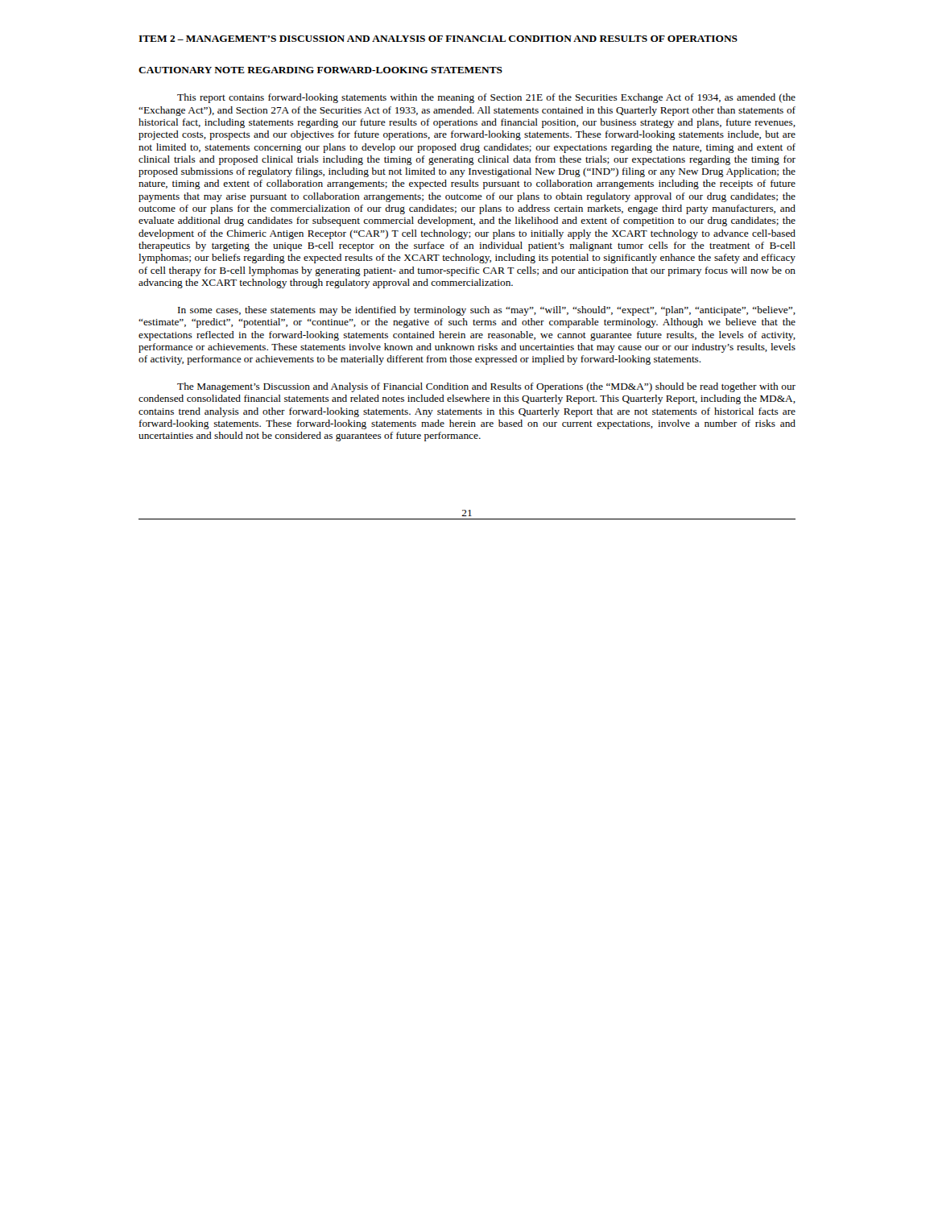ITEM 2 – MANAGEMENT’S DISCUSSION AND ANALYSIS OF FINANCIAL CONDITION AND RESULTS OF OPERATIONS
CAUTIONARY NOTE REGARDING FORWARD-LOOKING STATEMENTS
This report contains forward-looking statements within the meaning of Section 21E of the Securities Exchange Act of 1934, as amended (the “Exchange Act”), and Section 27A of the Securities Act of 1933, as amended. All statements contained in this Quarterly Report other than statements of historical fact, including statements regarding our future results of operations and financial position, our business strategy and plans, future revenues, projected costs, prospects and our objectives for future operations, are forward-looking statements. These forward-looking statements include, but are not limited to, statements concerning our plans to develop our proposed drug candidates; our expectations regarding the nature, timing and extent of clinical trials and proposed clinical trials including the timing of generating clinical data from these trials; our expectations regarding the timing for proposed submissions of regulatory filings, including but not limited to any Investigational New Drug (“IND”) filing or any New Drug Application; the nature, timing and extent of collaboration arrangements; the expected results pursuant to collaboration arrangements including the receipts of future payments that may arise pursuant to collaboration arrangements; the outcome of our plans to obtain regulatory approval of our drug candidates; the outcome of our plans for the commercialization of our drug candidates; our plans to address certain markets, engage third party manufacturers, and evaluate additional drug candidates for subsequent commercial development, and the likelihood and extent of competition to our drug candidates; the development of the Chimeric Antigen Receptor (“CAR”) T cell technology; our plans to initially apply the XCART technology to advance cell-based therapeutics by targeting the unique B-cell receptor on the surface of an individual patient’s malignant tumor cells for the treatment of B-cell lymphomas; our beliefs regarding the expected results of the XCART technology, including its potential to significantly enhance the safety and efficacy of cell therapy for B-cell lymphomas by generating patient- and tumor-specific CAR T cells; and our anticipation that our primary focus will now be on advancing the XCART technology through regulatory approval and commercialization.
In some cases, these statements may be identified by terminology such as “may”, “will”, “should”, “expect”, “plan”, “anticipate”, “believe”, “estimate”, “predict”, “potential”, or “continue”, or the negative of such terms and other comparable terminology. Although we believe that the expectations reflected in the forward-looking statements contained herein are reasonable, we cannot guarantee future results, the levels of activity, performance or achievements. These statements involve known and unknown risks and uncertainties that may cause our or our industry’s results, levels of activity, performance or achievements to be materially different from those expressed or implied by forward-looking statements.
The Management’s Discussion and Analysis of Financial Condition and Results of Operations (the “MD&A”) should be read together with our condensed consolidated financial statements and related notes included elsewhere in this Quarterly Report. This Quarterly Report, including the MD&A, contains trend analysis and other forward-looking statements. Any statements in this Quarterly Report that are not statements of historical facts are forward-looking statements. These forward-looking statements made herein are based on our current expectations, involve a number of risks and uncertainties and should not be considered as guarantees of future performance.
21